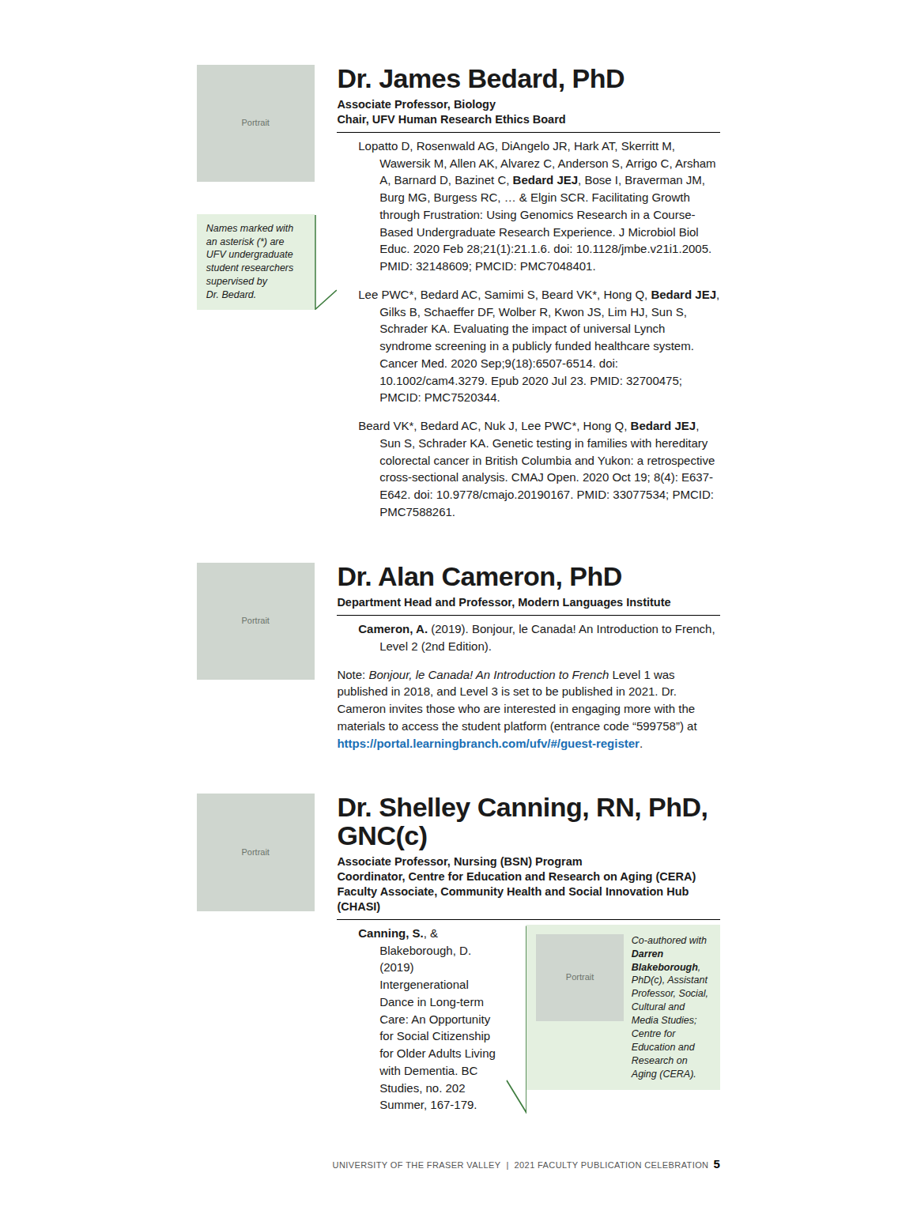Portrait
Names marked with an asterisk (*) are UFV undergraduate student researchers supervised by Dr. Bedard.
Dr. James Bedard, PhD
Associate Professor, Biology
Chair, UFV Human Research Ethics Board
Lopatto D, Rosenwald AG, DiAngelo JR, Hark AT, Skerritt M, Wawersik M, Allen AK, Alvarez C, Anderson S, Arrigo C, Arsham A, Barnard D, Bazinet C, Bedard JEJ, Bose I, Braverman JM, Burg MG, Burgess RC, … & Elgin SCR. Facilitating Growth through Frustration: Using Genomics Research in a Course-Based Undergraduate Research Experience. J Microbiol Biol Educ. 2020 Feb 28;21(1):21.1.6. doi: 10.1128/jmbe.v21i1.2005. PMID: 32148609; PMCID: PMC7048401.
Lee PWC*, Bedard AC, Samimi S, Beard VK*, Hong Q, Bedard JEJ, Gilks B, Schaeffer DF, Wolber R, Kwon JS, Lim HJ, Sun S, Schrader KA. Evaluating the impact of universal Lynch syndrome screening in a publicly funded healthcare system. Cancer Med. 2020 Sep;9(18):6507-6514. doi: 10.1002/cam4.3279. Epub 2020 Jul 23. PMID: 32700475; PMCID: PMC7520344.
Beard VK*, Bedard AC, Nuk J, Lee PWC*, Hong Q, Bedard JEJ, Sun S, Schrader KA. Genetic testing in families with hereditary colorectal cancer in British Columbia and Yukon: a retrospective cross-sectional analysis. CMAJ Open. 2020 Oct 19; 8(4): E637-E642. doi: 10.9778/cmajo.20190167. PMID: 33077534; PMCID: PMC7588261.
Portrait
Dr. Alan Cameron, PhD
Department Head and Professor, Modern Languages Institute
Cameron, A. (2019). Bonjour, le Canada! An Introduction to French, Level 2 (2nd Edition).
Note: Bonjour, le Canada! An Introduction to French Level 1 was published in 2018, and Level 3 is set to be published in 2021. Dr. Cameron invites those who are interested in engaging more with the materials to access the student platform (entrance code “599758”) at https://portal.learningbranch.com/ufv/#/guest-register.
Portrait
Dr. Shelley Canning, RN, PhD, GNC(c)
Associate Professor, Nursing (BSN) Program
Coordinator, Centre for Education and Research on Aging (CERA)
Faculty Associate, Community Health and Social Innovation Hub (CHASI)
Canning, S., & Blakeborough, D. (2019) Intergenerational Dance in Long-term Care: An Opportunity for Social Citizenship for Older Adults Living with Dementia. BC Studies, no. 202 Summer, 167-179.
Portrait
Co-authored with Darren Blakeborough, PhD(c), Assistant Professor, Social, Cultural and Media Studies; Centre for Education and Research on Aging (CERA).
UNIVERSITY OF THE FRASER VALLEY | 2021 FACULTY PUBLICATION CELEBRATION5